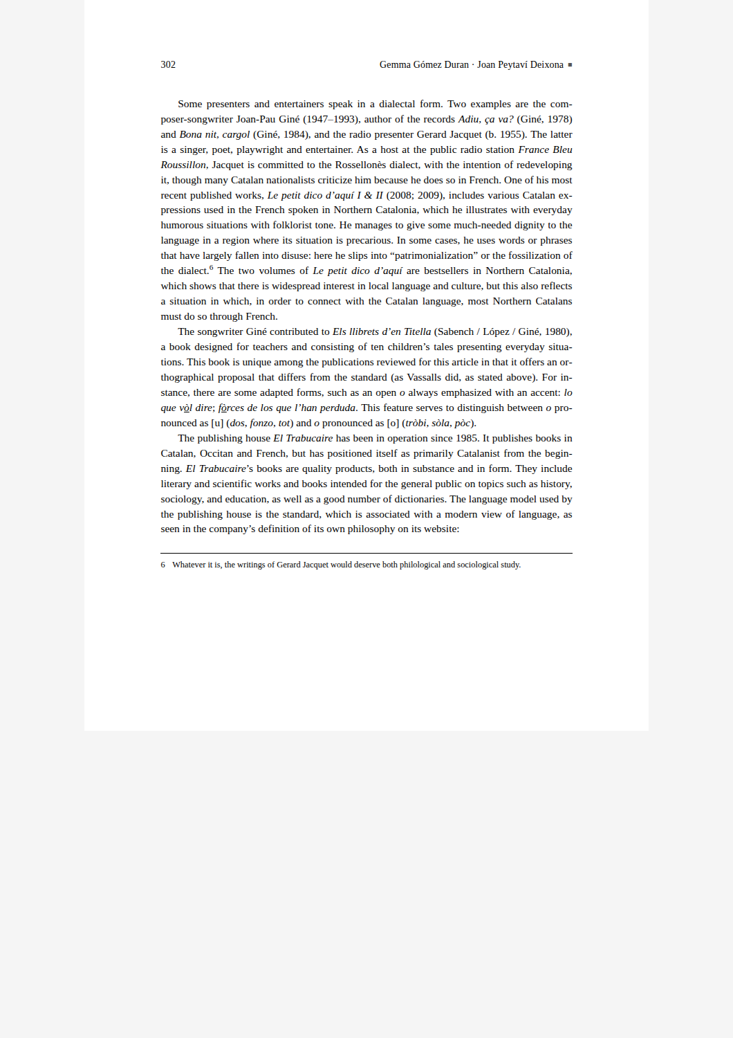302 Gemma Gómez Duran · Joan Peytaví Deixona■
Some presenters and entertainers speak in a dialectal form. Two examples are the composer-songwriter Joan-Pau Giné (1947–1993), author of the records Adiu, ça va? (Giné, 1978) and Bona nit, cargol (Giné, 1984), and the radio presenter Gerard Jacquet (b. 1955). The latter is a singer, poet, playwright and entertainer. As a host at the public radio station France Bleu Roussillon, Jacquet is committed to the Rossellonès dialect, with the intention of redeveloping it, though many Catalan nationalists criticize him because he does so in French. One of his most recent published works, Le petit dico d’aquí I & II (2008; 2009), includes various Catalan expressions used in the French spoken in Northern Catalonia, which he illustrates with everyday humorous situations with folklorist tone. He manages to give some much-needed dignity to the language in a region where its situation is precarious. In some cases, he uses words or phrases that have largely fallen into disuse: here he slips into “patrimonialization” or the fossilization of the dialect.6 The two volumes of Le petit dico d’aquí are bestsellers in Northern Catalonia, which shows that there is widespread interest in local language and culture, but this also reflects a situation in which, in order to connect with the Catalan language, most Northern Catalans must do so through French.
The songwriter Giné contributed to Els llibrets d’en Titella (Sabench / López / Giné, 1980), a book designed for teachers and consisting of ten children’s tales presenting everyday situations. This book is unique among the publications reviewed for this article in that it offers an orthographical proposal that differs from the standard (as Vassalls did, as stated above). For instance, there are some adapted forms, such as an open o always emphasized with an accent: lo que vòl dire; fòrces de los que l’han perduda. This feature serves to distinguish between o pronounced as [u] (dos, fonzo, tot) and o pronounced as [o] (tròbi, sòla, pòc).
The publishing house El Trabucaire has been in operation since 1985. It publishes books in Catalan, Occitan and French, but has positioned itself as primarily Catalanist from the beginning. El Trabucaire’s books are quality products, both in substance and in form. They include literary and scientific works and books intended for the general public on topics such as history, sociology, and education, as well as a good number of dictionaries. The language model used by the publishing house is the standard, which is associated with a modern view of language, as seen in the company’s definition of its own philosophy on its website:
6 Whatever it is, the writings of Gerard Jacquet would deserve both philological and sociological study.